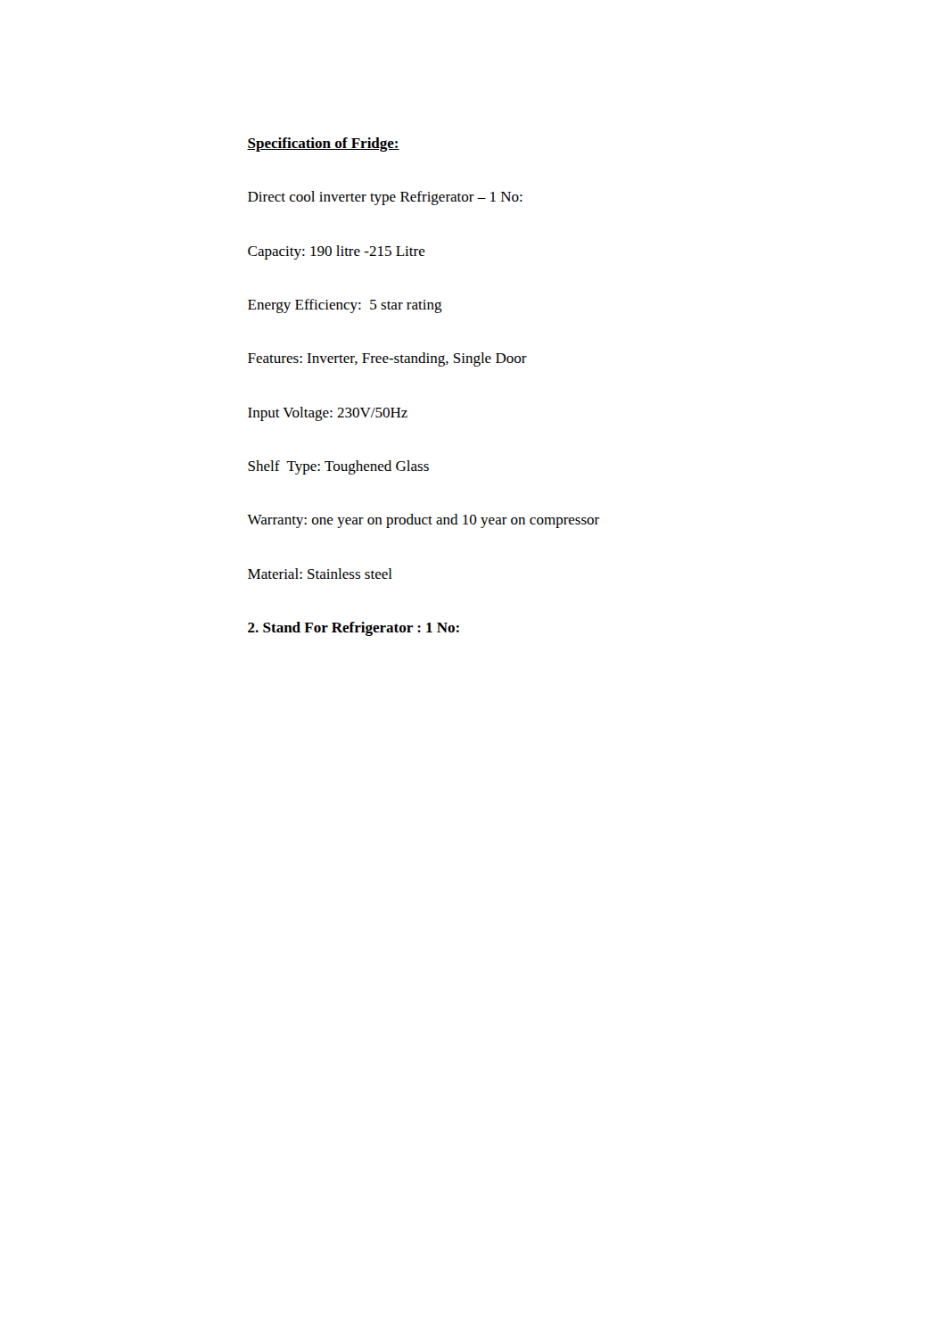Specification of Fridge:
Direct cool inverter type Refrigerator – 1 No:
Capacity: 190 litre -215 Litre
Energy Efficiency: 5 star rating
Features: Inverter, Free-standing, Single Door
Input Voltage: 230V/50Hz
Shelf Type: Toughened Glass
Warranty: one year on product and 10 year on compressor
Material: Stainless steel
2. Stand For Refrigerator : 1 No: